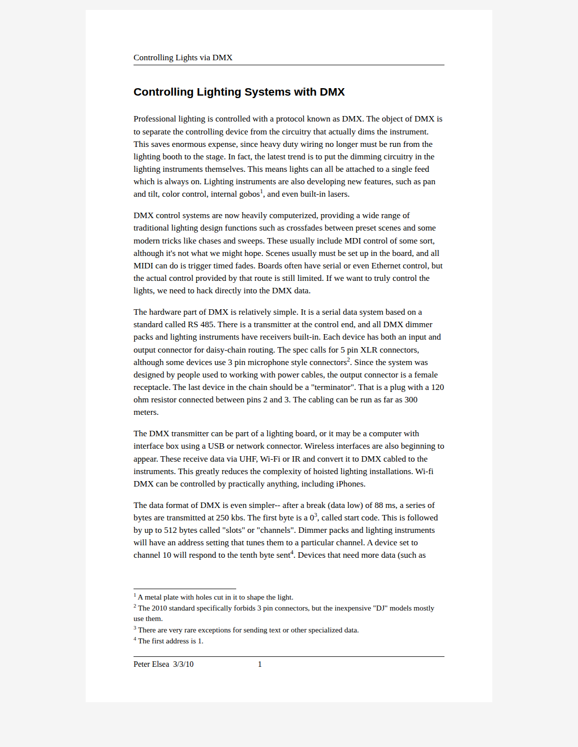Controlling Lights via DMX
Controlling Lighting Systems with DMX
Professional lighting is controlled with a protocol known as DMX. The object of DMX is to separate the controlling device from the circuitry that actually dims the instrument. This saves enormous expense, since heavy duty wiring no longer must be run from the lighting booth to the stage. In fact, the latest trend is to put the dimming circuitry in the lighting instruments themselves. This means lights can all be attached to a single feed which is always on. Lighting instruments are also developing new features, such as pan and tilt, color control, internal gobos1, and even built-in lasers.
DMX control systems are now heavily computerized, providing a wide range of traditional lighting design functions such as crossfades between preset scenes and some modern tricks like chases and sweeps. These usually include MDI control of some sort, although it's not what we might hope. Scenes usually must be set up in the board, and all MIDI can do is trigger timed fades. Boards often have serial or even Ethernet control, but the actual control provided by that route is still limited. If we want to truly control the lights, we need to hack directly into the DMX data.
The hardware part of DMX is relatively simple. It is a serial data system based on a standard called RS 485. There is a transmitter at the control end, and all DMX dimmer packs and lighting instruments have receivers built-in. Each device has both an input and output connector for daisy-chain routing. The spec calls for 5 pin XLR connectors, although some devices use 3 pin microphone style connectors2. Since the system was designed by people used to working with power cables, the output connector is a female receptacle. The last device in the chain should be a "terminator". That is a plug with a 120 ohm resistor connected between pins 2 and 3. The cabling can be run as far as 300 meters.
The DMX transmitter can be part of a lighting board, or it may be a computer with interface box using a USB or network connector. Wireless interfaces are also beginning to appear. These receive data via UHF, Wi-Fi or IR and convert it to DMX cabled to the instruments. This greatly reduces the complexity of hoisted lighting installations. Wi-fi DMX can be controlled by practically anything, including iPhones.
The data format of DMX is even simpler-- after a break (data low) of 88 ms, a series of bytes are transmitted at 250 kbs. The first byte is a 03, called start code. This is followed by up to 512 bytes called "slots" or "channels". Dimmer packs and lighting instruments will have an address setting that tunes them to a particular channel. A device set to channel 10 will respond to the tenth byte sent4. Devices that need more data (such as
1 A metal plate with holes cut in it to shape the light.
2 The 2010 standard specifically forbids 3 pin connectors, but the inexpensive "DJ" models mostly use them.
3 There are very rare exceptions for sending text or other specialized data.
4 The first address is 1.
Peter Elsea 3/3/10
1